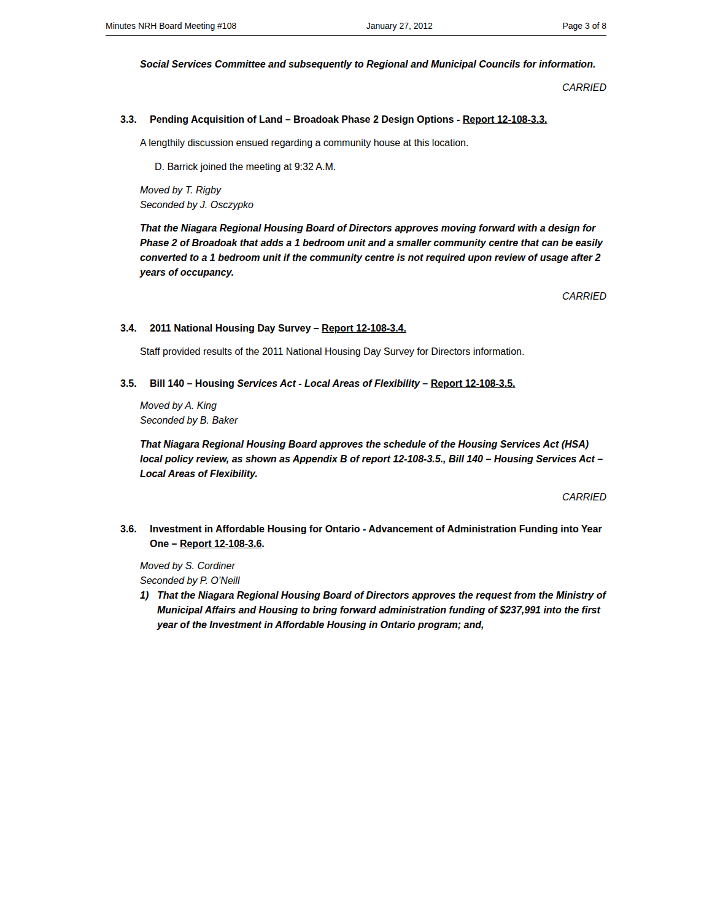Minutes NRH Board Meeting #108 January 27, 2012 Page 3 of 8
Social Services Committee and subsequently to Regional and Municipal Councils for information.
CARRIED
3.3. Pending Acquisition of Land – Broadoak Phase 2 Design Options - Report 12-108-3.3.
A lengthily discussion ensued regarding a community house at this location.
D. Barrick joined the meeting at 9:32 A.M.
Moved by T. Rigby
Seconded by J. Osczypko
That the Niagara Regional Housing Board of Directors approves moving forward with a design for Phase 2 of Broadoak that adds a 1 bedroom unit and a smaller community centre that can be easily converted to a 1 bedroom unit if the community centre is not required upon review of usage after 2 years of occupancy.
CARRIED
3.4. 2011 National Housing Day Survey – Report 12-108-3.4.
Staff provided results of the 2011 National Housing Day Survey for Directors information.
3.5. Bill 140 – Housing Services Act - Local Areas of Flexibility – Report 12-108-3.5.
Moved by A. King
Seconded by B. Baker
That Niagara Regional Housing Board approves the schedule of the Housing Services Act (HSA) local policy review, as shown as Appendix B of report 12-108-3.5., Bill 140 – Housing Services Act – Local Areas of Flexibility.
CARRIED
3.6. Investment in Affordable Housing for Ontario - Advancement of Administration Funding into Year One – Report 12-108-3.6.
Moved by S. Cordiner
Seconded by P. O’Neill
1) That the Niagara Regional Housing Board of Directors approves the request from the Ministry of Municipal Affairs and Housing to bring forward administration funding of $237,991 into the first year of the Investment in Affordable Housing in Ontario program; and,